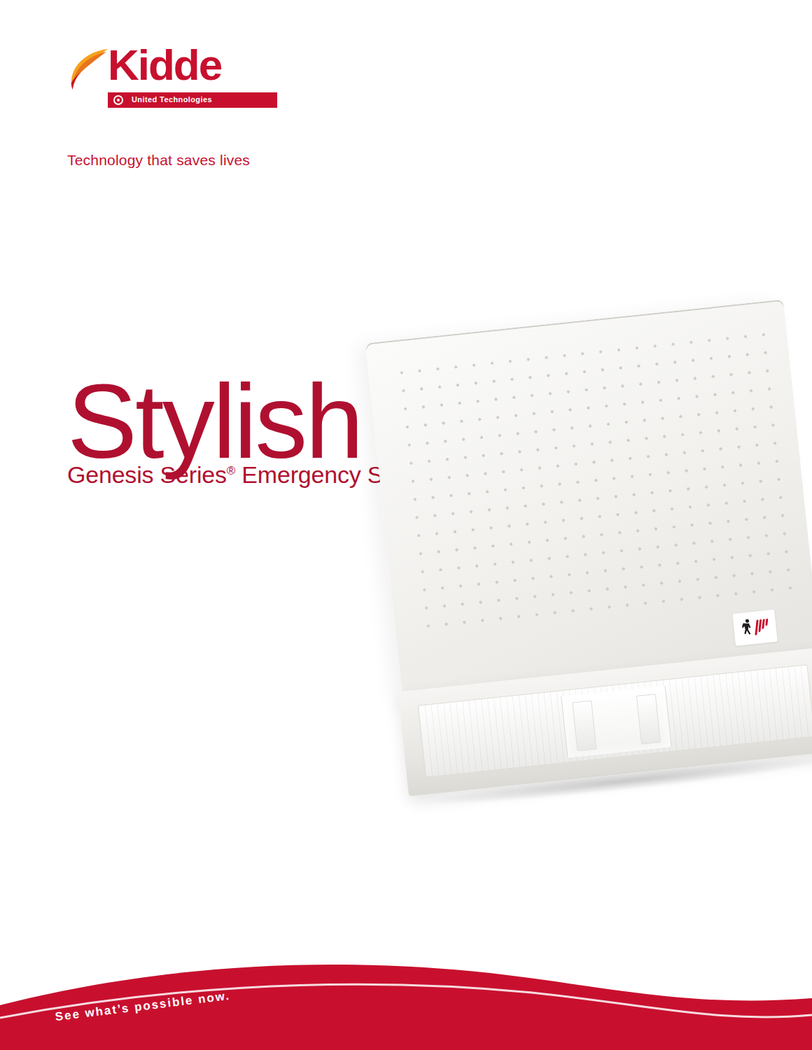Kidde
United Technologies
Technology that saves lives
Stylish
Genesis Series® Emergency Signals
See what’s possible now.